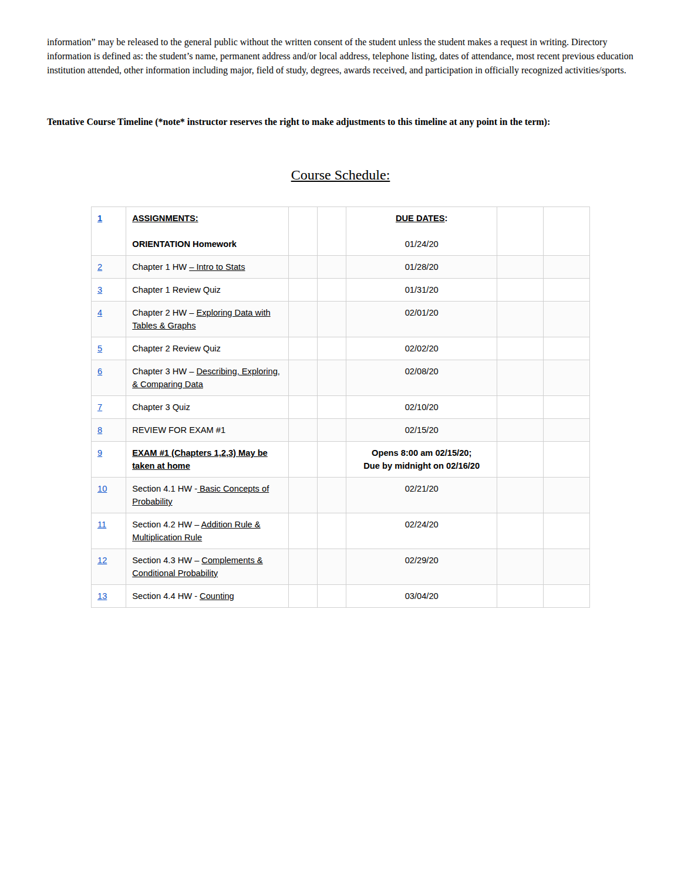information” may be released to the general public without the written consent of the student unless the student makes a request in writing. Directory information is defined as: the student’s name, permanent address and/or local address, telephone listing, dates of attendance, most recent previous education institution attended, other information including major, field of study, degrees, awards received, and participation in officially recognized activities/sports.
Tentative Course Timeline (*note* instructor reserves the right to make adjustments to this timeline at any point in the term):
Course Schedule:
| 1 | ASSIGNMENTS: ORIENTATION Homework | | | DUE DATES : 01/24/20 | | |
| 2 | Chapter 1 HW – Intro to Stats | | | 01/28/20 | | |
| 3 | Chapter 1 Review Quiz | | | 01/31/20 | | |
| 4 | Chapter 2 HW – Exploring Data with Tables & Graphs | | | 02/01/20 | | |
| 5 | Chapter 2 Review Quiz | | | 02/02/20 | | |
| 6 | Chapter 3 HW – Describing, Exploring, & Comparing Data | | | 02/08/20 | | |
| 7 | Chapter 3 Quiz | | | 02/10/20 | | |
| 8 | REVIEW FOR EXAM #1 | | | 02/15/20 | | |
| 9 | EXAM #1 (Chapters 1,2,3) May be taken at home | | | Opens 8:00 am 02/15/20; Due by midnight on 02/16/20 | | |
| 10 | Section 4.1 HW - Basic Concepts of Probability | | | 02/21/20 | | |
| 11 | Section 4.2 HW – Addition Rule & Multiplication Rule | | | 02/24/20 | | |
| 12 | Section 4.3 HW – Complements & Conditional Probability | | | 02/29/20 | | |
| 13 | Section 4.4 HW - Counting | | | 03/04/20 | | |